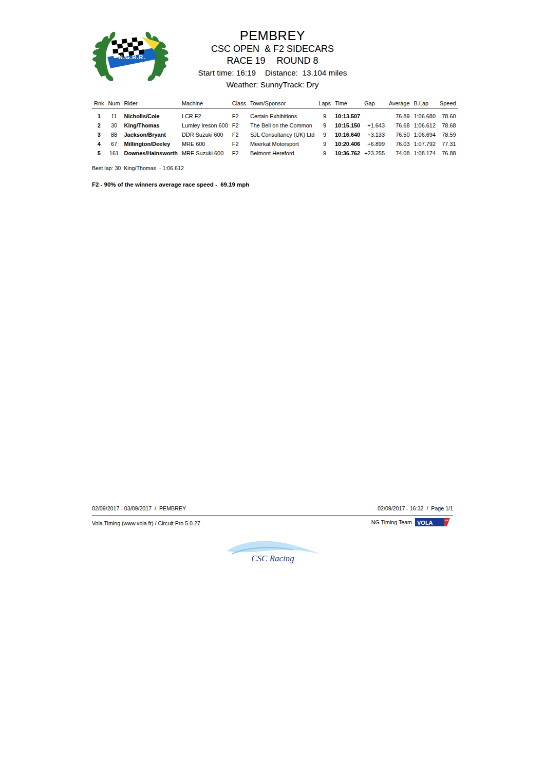N.G.R.R.
PEMBREY
CSC OPEN & F2 SIDECARS
RACE 19 ROUND 8
Start time: 16:19 Distance: 13.104 miles
Weather: Sunny Track: Dry
| Rnk | Num | Rider | Machine | Class | Town/Sponsor | Laps | Time | Gap | Average | B.Lap | Speed |
| --- | --- | --- | --- | --- | --- | --- | --- | --- | --- | --- | --- |
| 1 | 11 | Nicholls/Cole | LCR F2 | F2 | Certain Exhibitions | 9 | 10:13.507 | | 76.89 | 1:06.680 | 78.60 |
| 2 | 30 | King/Thomas | Lumley Ireson 600 | F2 | The Bell on the Common | 9 | 10:15.150 | +1.643 | 76.68 | 1:06.612 | 78.68 |
| 3 | 88 | Jackson/Bryant | DDR Suzuki 600 | F2 | SJL Consultancy (UK) Ltd | 9 | 10:16.640 | +3.133 | 76.50 | 1:06.694 | 78.59 |
| 4 | 67 | Millington/Deeley | MRE 600 | F2 | Meerkat Motorsport | 9 | 10:20.406 | +6.899 | 76.03 | 1:07.792 | 77.31 |
| 5 | 161 | Downes/Hainsworth | MRE Suzuki 600 | F2 | Belmont Hereford | 9 | 10:36.762 | +23.255 | 74.08 | 1:08.174 | 76.88 |
Best lap: 30 King/Thomas - 1:06.612
F2 - 90% of the winners average race speed - 69.19 mph
02/09/2017 - 03/09/2017 / PEMBREY
02/09/2017 - 16:32 / Page 1/1
Vola Timing (www.vola.fr) / Circuit Pro 5.0.27
NG Timing Team VOLA RACING
CSC Racing